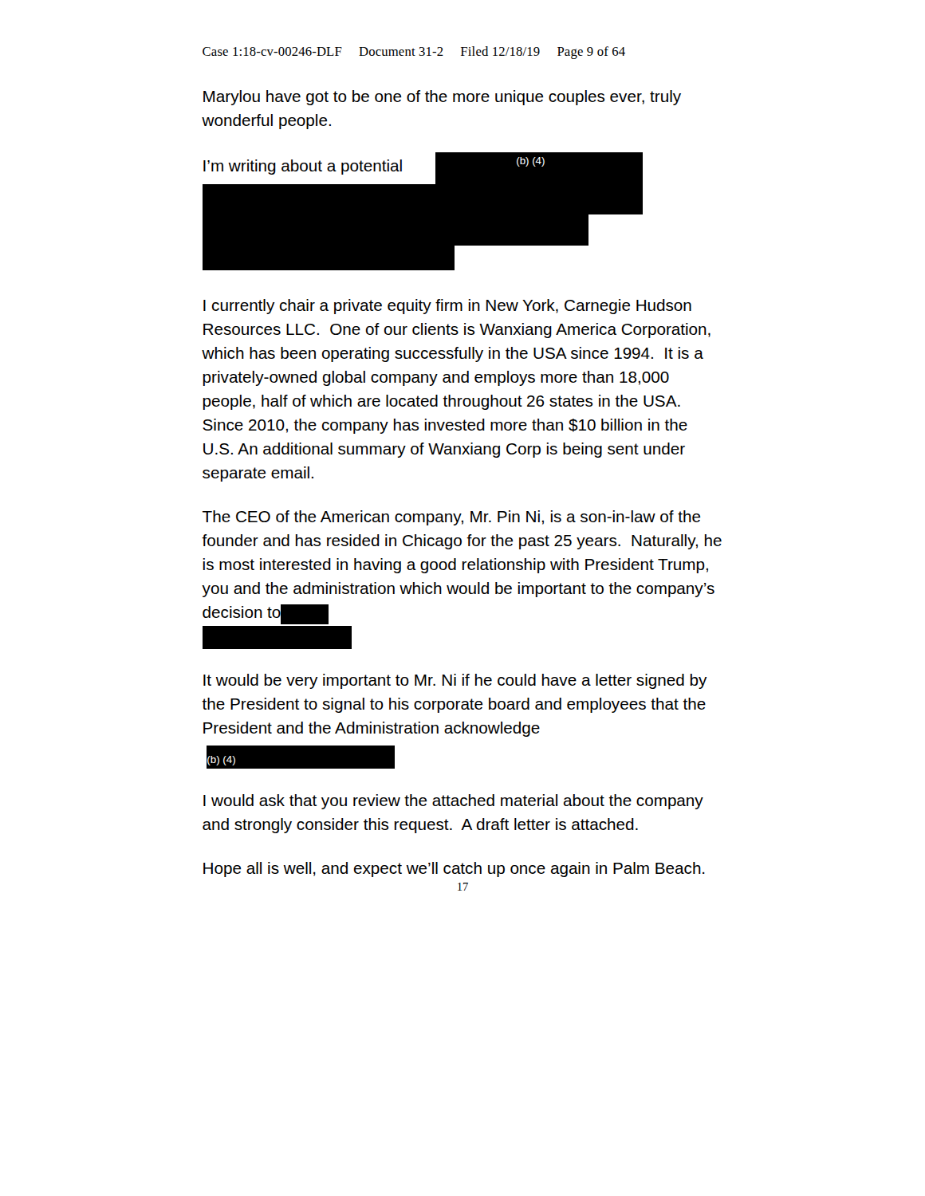Case 1:18-cv-00246-DLF Document 31-2 Filed 12/18/19 Page 9 of 64
Marylou have got to be one of the more unique couples ever, truly wonderful people.
I’m writing about a potential (b) (4)
I currently chair a private equity firm in New York, Carnegie Hudson Resources LLC. One of our clients is Wanxiang America Corporation, which has been operating successfully in the USA since 1994. It is a privately-owned global company and employs more than 18,000 people, half of which are located throughout 26 states in the USA. Since 2010, the company has invested more than $10 billion in the U.S. An additional summary of Wanxiang Corp is being sent under separate email.
The CEO of the American company, Mr. Pin Ni, is a son-in-law of the founder and has resided in Chicago for the past 25 years. Naturally, he is most interested in having a good relationship with President Trump, you and the administration which would be important to the company’s decision to(b) (4)
It would be very important to Mr. Ni if he could have a letter signed by the President to signal to his corporate board and employees that the President and the Administration acknowledge(b) (4)
I would ask that you review the attached material about the company and strongly consider this request. A draft letter is attached.
Hope all is well, and expect we’ll catch up once again in Palm Beach.
17